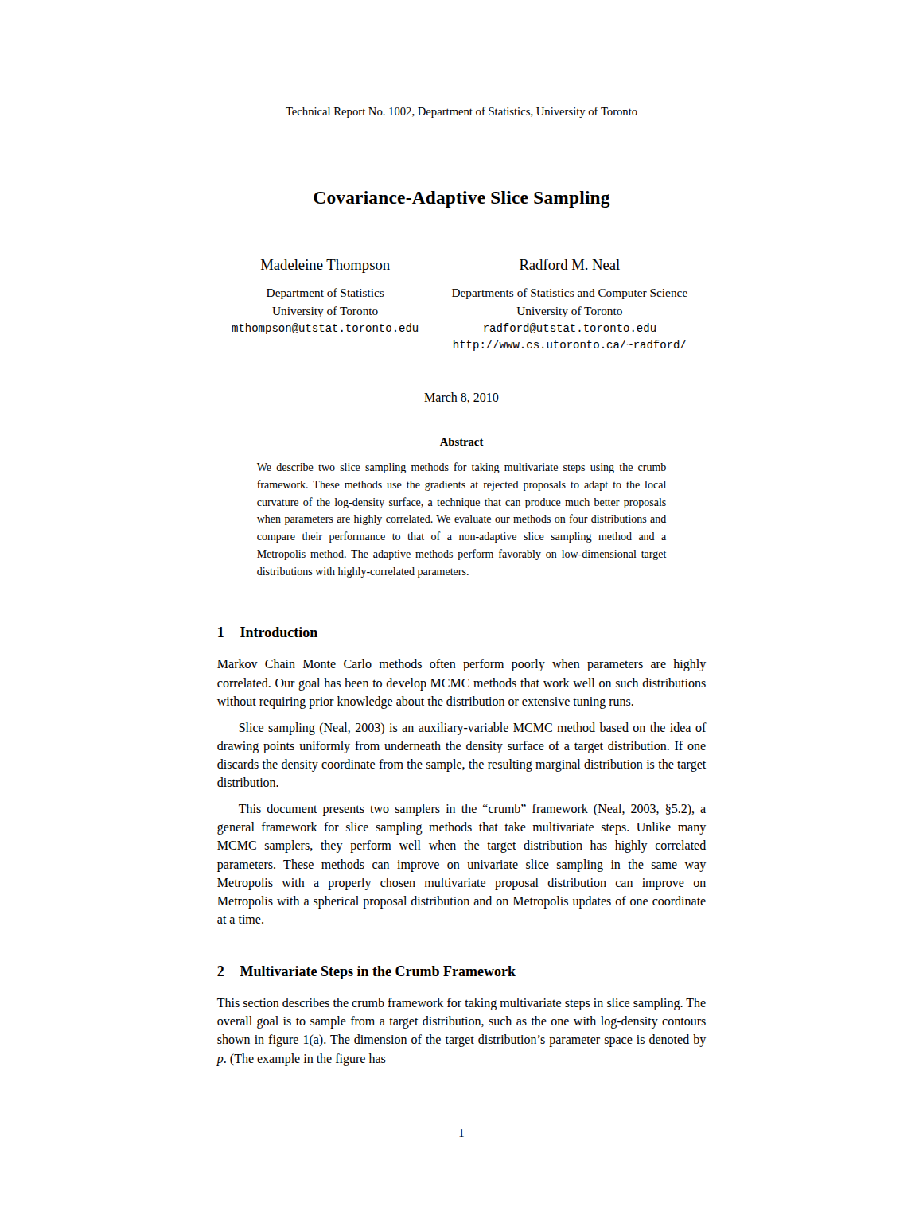Technical Report No. 1002, Department of Statistics, University of Toronto
Covariance-Adaptive Slice Sampling
| Madeleine Thompson | Radford M. Neal |
| Department of Statistics | Departments of Statistics and Computer Science |
| University of Toronto | University of Toronto |
| mthompson@utstat.toronto.edu | radford@utstat.toronto.edu |
| | http://www.cs.utoronto.ca/~radford/ |
March 8, 2010
Abstract
We describe two slice sampling methods for taking multivariate steps using the crumb framework. These methods use the gradients at rejected proposals to adapt to the local curvature of the log-density surface, a technique that can produce much better proposals when parameters are highly correlated. We evaluate our methods on four distributions and compare their performance to that of a non-adaptive slice sampling method and a Metropolis method. The adaptive methods perform favorably on low-dimensional target distributions with highly-correlated parameters.
1 Introduction
Markov Chain Monte Carlo methods often perform poorly when parameters are highly correlated. Our goal has been to develop MCMC methods that work well on such distributions without requiring prior knowledge about the distribution or extensive tuning runs.
Slice sampling (Neal, 2003) is an auxiliary-variable MCMC method based on the idea of drawing points uniformly from underneath the density surface of a target distribution. If one discards the density coordinate from the sample, the resulting marginal distribution is the target distribution.
This document presents two samplers in the “crumb” framework (Neal, 2003, §5.2), a general framework for slice sampling methods that take multivariate steps. Unlike many MCMC samplers, they perform well when the target distribution has highly correlated parameters. These methods can improve on univariate slice sampling in the same way Metropolis with a properly chosen multivariate proposal distribution can improve on Metropolis with a spherical proposal distribution and on Metropolis updates of one coordinate at a time.
2 Multivariate Steps in the Crumb Framework
This section describes the crumb framework for taking multivariate steps in slice sampling. The overall goal is to sample from a target distribution, such as the one with log-density contours shown in figure 1(a). The dimension of the target distribution’s parameter space is denoted by p. (The example in the figure has
1